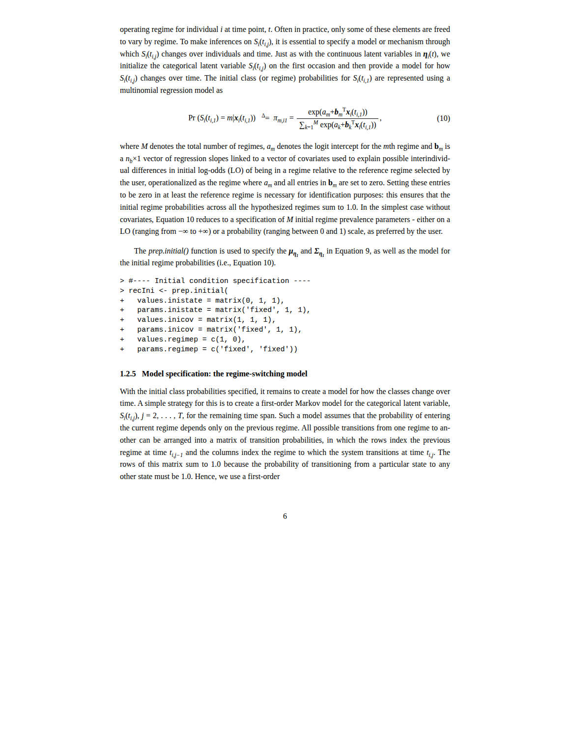operating regime for individual i at time point, t. Often in practice, only some of these elements are freed to vary by regime. To make inferences on Si(ti,j), it is essential to specify a model or mechanism through which Si(ti,j) changes over individuals and time. Just as with the continuous latent variables in ηi(t), we initialize the categorical latent variable Si(ti,j) on the first occasion and then provide a model for how Si(ti,j) changes over time. The initial class (or regime) probabilities for Si(ti,1) are represented using a multinomial regression model as
Pr (Si(ti,1) = m|xi(ti,1)) Δ= πm,i1 = exp(am+bmTxi(ti,1)) ∑k=1M exp(ak+bkTxi(ti,1)) , (10)
where M denotes the total number of regimes, am denotes the logit intercept for the mth regime and bm is a nb×1 vector of regression slopes linked to a vector of covariates used to explain possible interindividual differences in initial log-odds (LO) of being in a regime relative to the reference regime selected by the user, operationalized as the regime where am and all entries in bm are set to zero. Setting these entries to be zero in at least the reference regime is necessary for identification purposes: this ensures that the initial regime probabilities across all the hypothesized regimes sum to 1.0. In the simplest case without covariates, Equation 10 reduces to a specification of M initial regime prevalence parameters - either on a LO (ranging from −∞ to +∞) or a probability (ranging between 0 and 1) scale, as preferred by the user.
The prep.initial() function is used to specify the μη1 and Ση1 in Equation 9, as well as the model for the initial regime probabilities (i.e., Equation 10).
> #---- Initial condition specification ----
> recIni <- prep.initial(
+   values.inistate = matrix(0, 1, 1),
+   params.inistate = matrix('fixed', 1, 1),
+   values.inicov = matrix(1, 1, 1),
+   params.inicov = matrix('fixed', 1, 1),
+   values.regimep = c(1, 0),
+   params.regimep = c('fixed', 'fixed'))
1.2.5 Model specification: the regime-switching model
With the initial class probabilities specified, it remains to create a model for how the classes change over time. A simple strategy for this is to create a first-order Markov model for the categorical latent variable, Si(ti,j), j = 2, . . . , T, for the remaining time span. Such a model assumes that the probability of entering the current regime depends only on the previous regime. All possible transitions from one regime to another can be arranged into a matrix of transition probabilities, in which the rows index the previous regime at time ti,j−1 and the columns index the regime to which the system transitions at time ti,j. The rows of this matrix sum to 1.0 because the probability of transitioning from a particular state to any other state must be 1.0. Hence, we use a first-order
6